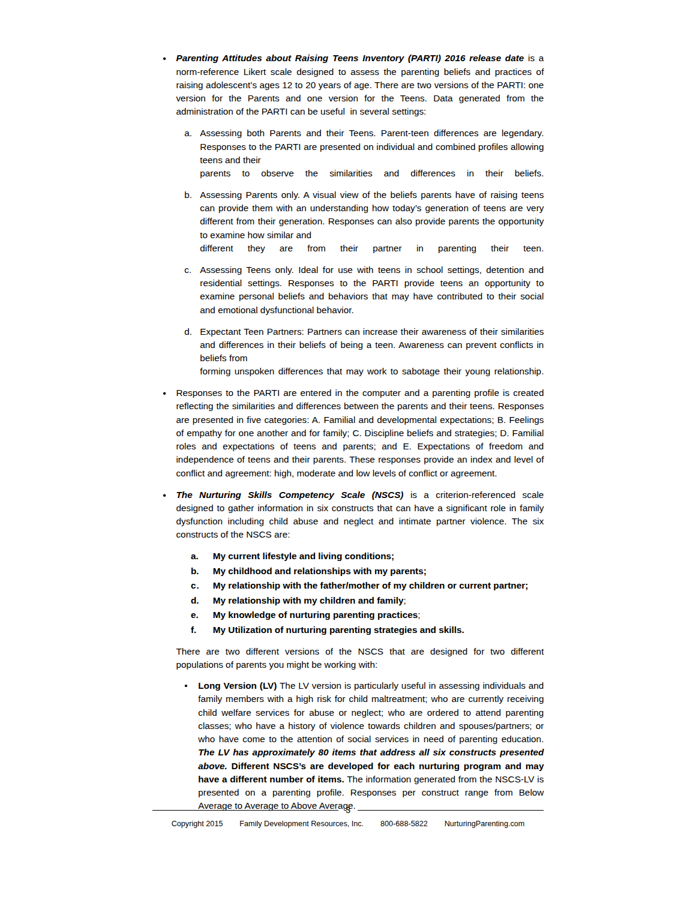Parenting Attitudes about Raising Teens Inventory (PARTI) 2016 release date is a norm-reference Likert scale designed to assess the parenting beliefs and practices of raising adolescent’s ages 12 to 20 years of age. There are two versions of the PARTI: one version for the Parents and one version for the Teens. Data generated from the administration of the PARTI can be useful in several settings:
Assessing both Parents and their Teens. Parent-teen differences are legendary. Responses to the PARTI are presented on individual and combined profiles allowing teens and their parents to observe the similarities and differences in their beliefs.
Assessing Parents only. A visual view of the beliefs parents have of raising teens can provide them with an understanding how today’s generation of teens are very different from their generation. Responses can also provide parents the opportunity to examine how similar and different they are from their partner in parenting their teen.
Assessing Teens only. Ideal for use with teens in school settings, detention and residential settings. Responses to the PARTI provide teens an opportunity to examine personal beliefs and behaviors that may have contributed to their social and emotional dysfunctional behavior.
Expectant Teen Partners: Partners can increase their awareness of their similarities and differences in their beliefs of being a teen. Awareness can prevent conflicts in beliefs from forming unspoken differences that may work to sabotage their young relationship.
Responses to the PARTI are entered in the computer and a parenting profile is created reflecting the similarities and differences between the parents and their teens. Responses are presented in five categories: A. Familial and developmental expectations; B. Feelings of empathy for one another and for family; C. Discipline beliefs and strategies; D. Familial roles and expectations of teens and parents; and E. Expectations of freedom and independence of teens and their parents. These responses provide an index and level of conflict and agreement: high, moderate and low levels of conflict or agreement.
The Nurturing Skills Competency Scale (NSCS) is a criterion-referenced scale designed to gather information in six constructs that can have a significant role in family dysfunction including child abuse and neglect and intimate partner violence. The six constructs of the NSCS are:
a. My current lifestyle and living conditions;
b. My childhood and relationships with my parents;
c. My relationship with the father/mother of my children or current partner;
d. My relationship with my children and family;
e. My knowledge of nurturing parenting practices;
f. My Utilization of nurturing parenting strategies and skills.
There are two different versions of the NSCS that are designed for two different populations of parents you might be working with:
Long Version (LV) The LV version is particularly useful in assessing individuals and family members with a high risk for child maltreatment; who are currently receiving child welfare services for abuse or neglect; who are ordered to attend parenting classes; who have a history of violence towards children and spouses/partners; or who have come to the attention of social services in need of parenting education. The LV has approximately 80 items that address all six constructs presented above. Different NSCS’s are developed for each nurturing program and may have a different number of items. The information generated from the NSCS-LV is presented on a parenting profile. Responses per construct range from Below Average to Average to Above Average.
3
Copyright 2015 Family Development Resources, Inc. 800-688-5822 NurturingParenting.com